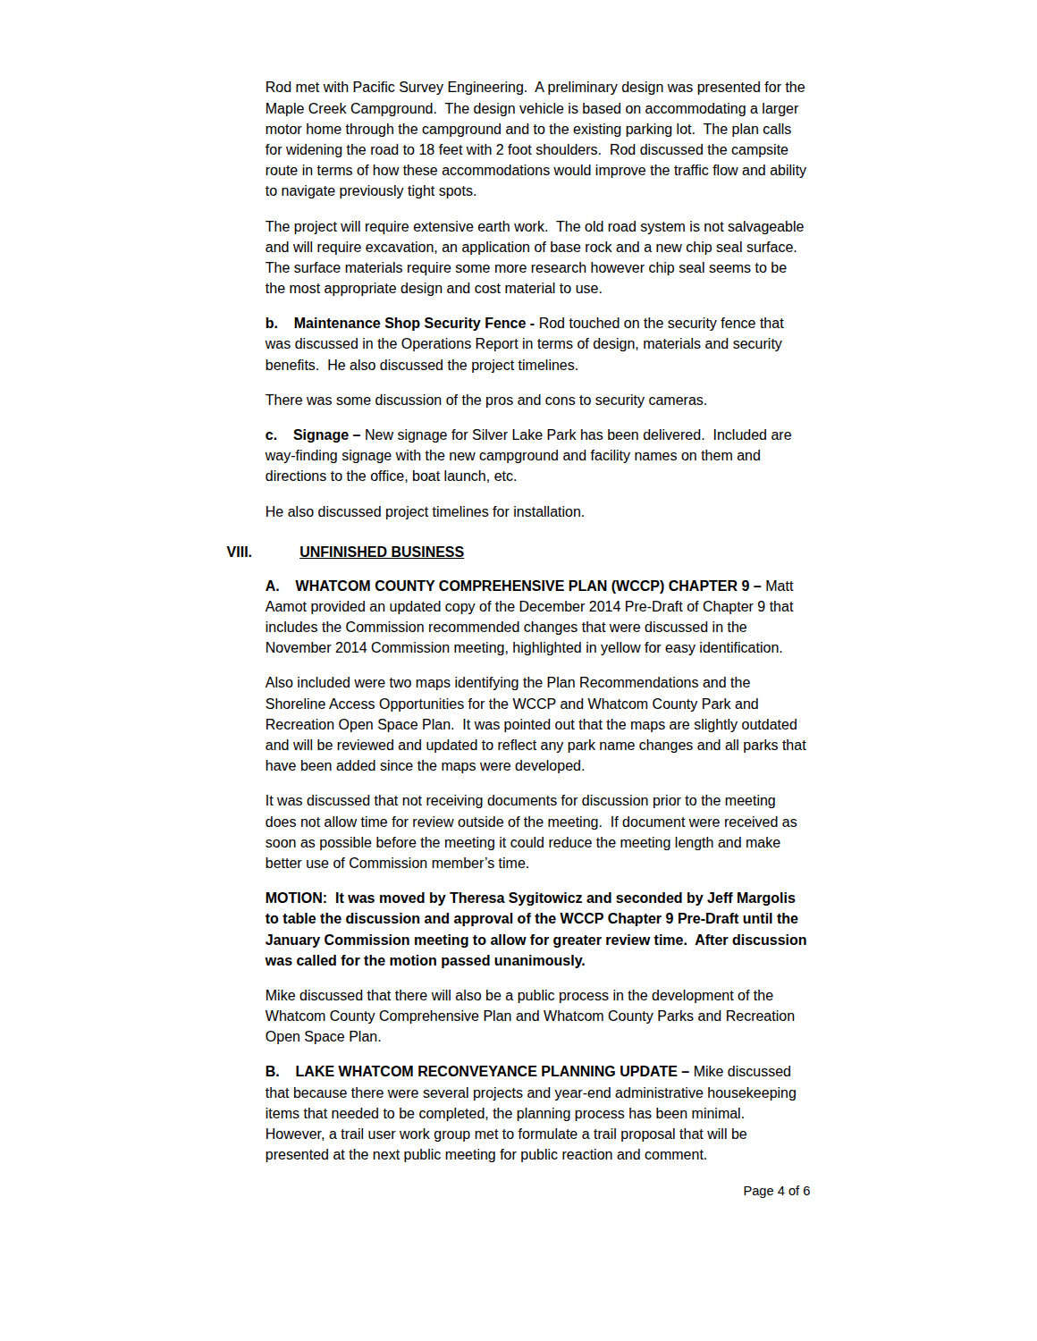Rod met with Pacific Survey Engineering. A preliminary design was presented for the Maple Creek Campground. The design vehicle is based on accommodating a larger motor home through the campground and to the existing parking lot. The plan calls for widening the road to 18 feet with 2 foot shoulders. Rod discussed the campsite route in terms of how these accommodations would improve the traffic flow and ability to navigate previously tight spots.
The project will require extensive earth work. The old road system is not salvageable and will require excavation, an application of base rock and a new chip seal surface. The surface materials require some more research however chip seal seems to be the most appropriate design and cost material to use.
b. Maintenance Shop Security Fence - Rod touched on the security fence that was discussed in the Operations Report in terms of design, materials and security benefits. He also discussed the project timelines.
There was some discussion of the pros and cons to security cameras.
c. Signage – New signage for Silver Lake Park has been delivered. Included are way-finding signage with the new campground and facility names on them and directions to the office, boat launch, etc.
He also discussed project timelines for installation.
VIII.
UNFINISHED BUSINESS
A. WHATCOM COUNTY COMPREHENSIVE PLAN (WCCP) CHAPTER 9 – Matt Aamot provided an updated copy of the December 2014 Pre-Draft of Chapter 9 that includes the Commission recommended changes that were discussed in the November 2014 Commission meeting, highlighted in yellow for easy identification.
Also included were two maps identifying the Plan Recommendations and the Shoreline Access Opportunities for the WCCP and Whatcom County Park and Recreation Open Space Plan. It was pointed out that the maps are slightly outdated and will be reviewed and updated to reflect any park name changes and all parks that have been added since the maps were developed.
It was discussed that not receiving documents for discussion prior to the meeting does not allow time for review outside of the meeting. If document were received as soon as possible before the meeting it could reduce the meeting length and make better use of Commission member’s time.
MOTION: It was moved by Theresa Sygitowicz and seconded by Jeff Margolis to table the discussion and approval of the WCCP Chapter 9 Pre-Draft until the January Commission meeting to allow for greater review time. After discussion was called for the motion passed unanimously.
Mike discussed that there will also be a public process in the development of the Whatcom County Comprehensive Plan and Whatcom County Parks and Recreation Open Space Plan.
B. LAKE WHATCOM RECONVEYANCE PLANNING UPDATE – Mike discussed that because there were several projects and year-end administrative housekeeping items that needed to be completed, the planning process has been minimal. However, a trail user work group met to formulate a trail proposal that will be presented at the next public meeting for public reaction and comment.
Page 4 of 6